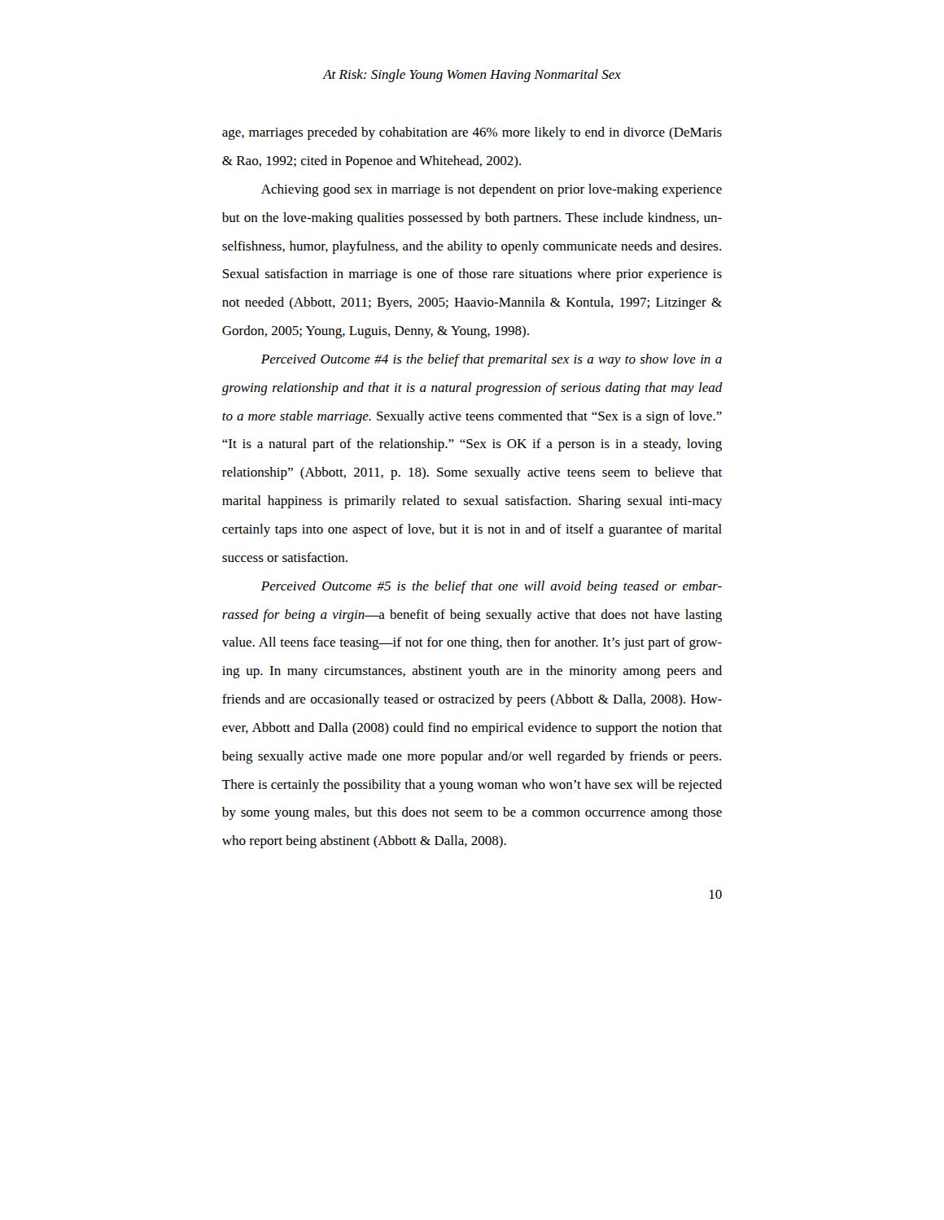At Risk: Single Young Women Having Nonmarital Sex
age, marriages preceded by cohabitation are 46% more likely to end in divorce (DeMaris & Rao, 1992; cited in Popenoe and Whitehead, 2002).
Achieving good sex in marriage is not dependent on prior love-making experience but on the love-making qualities possessed by both partners. These include kindness, un-selfishness, humor, playfulness, and the ability to openly communicate needs and desires. Sexual satisfaction in marriage is one of those rare situations where prior experience is not needed (Abbott, 2011; Byers, 2005; Haavio-Mannila & Kontula, 1997; Litzinger & Gordon, 2005; Young, Luguis, Denny, & Young, 1998).
Perceived Outcome #4 is the belief that premarital sex is a way to show love in a growing relationship and that it is a natural progression of serious dating that may lead to a more stable marriage. Sexually active teens commented that “Sex is a sign of love.” “It is a natural part of the relationship.” “Sex is OK if a person is in a steady, loving relationship” (Abbott, 2011, p. 18). Some sexually active teens seem to believe that marital happiness is primarily related to sexual satisfaction. Sharing sexual inti-macy certainly taps into one aspect of love, but it is not in and of itself a guarantee of marital success or satisfaction.
Perceived Outcome #5 is the belief that one will avoid being teased or embar-rassed for being a virgin—a benefit of being sexually active that does not have lasting value. All teens face teasing—if not for one thing, then for another. It’s just part of grow-ing up. In many circumstances, abstinent youth are in the minority among peers and friends and are occasionally teased or ostracized by peers (Abbott & Dalla, 2008). How-ever, Abbott and Dalla (2008) could find no empirical evidence to support the notion that being sexually active made one more popular and/or well regarded by friends or peers. There is certainly the possibility that a young woman who won’t have sex will be rejected by some young males, but this does not seem to be a common occurrence among those who report being abstinent (Abbott & Dalla, 2008).
10